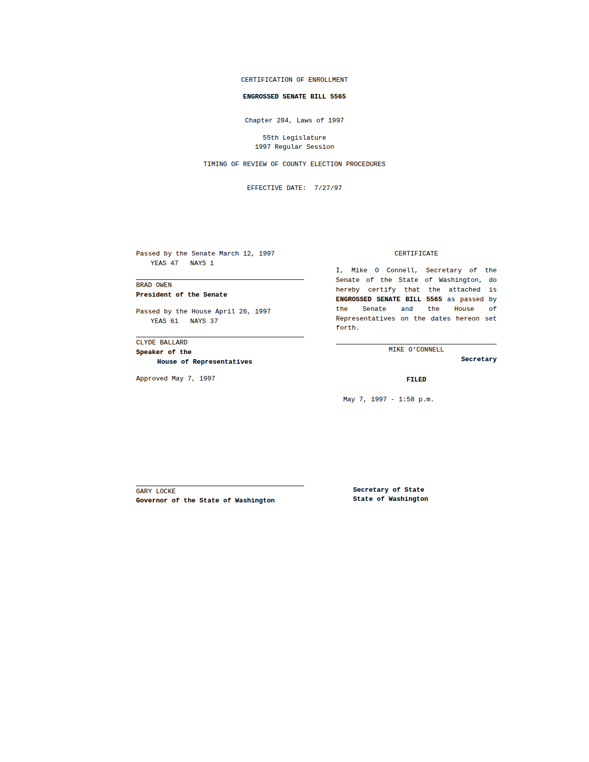CERTIFICATION OF ENROLLMENT
ENGROSSED SENATE BILL 5565
Chapter 284, Laws of 1997
55th Legislature
1997 Regular Session
TIMING OF REVIEW OF COUNTY ELECTION PROCEDURES
EFFECTIVE DATE: 7/27/97
Passed by the Senate March 12, 1997
YEAS 47 NAYS 1
BRAD OWEN
President of the Senate
Passed by the House April 26, 1997
YEAS 61 NAYS 37
CLYDE BALLARD
Speaker of the
House of Representatives
Approved May 7, 1997
CERTIFICATE
I, Mike O Connell, Secretary of the Senate of the State of Washington, do hereby certify that the attached is ENGROSSED SENATE BILL 5565 as passed by the Senate and the House of Representatives on the dates hereon set forth.
MIKE O’CONNELL
Secretary
FILED
May 7, 1997 - 1:58 p.m.
GARY LOCKE
Governor of the State of Washington
Secretary of State
State of Washington